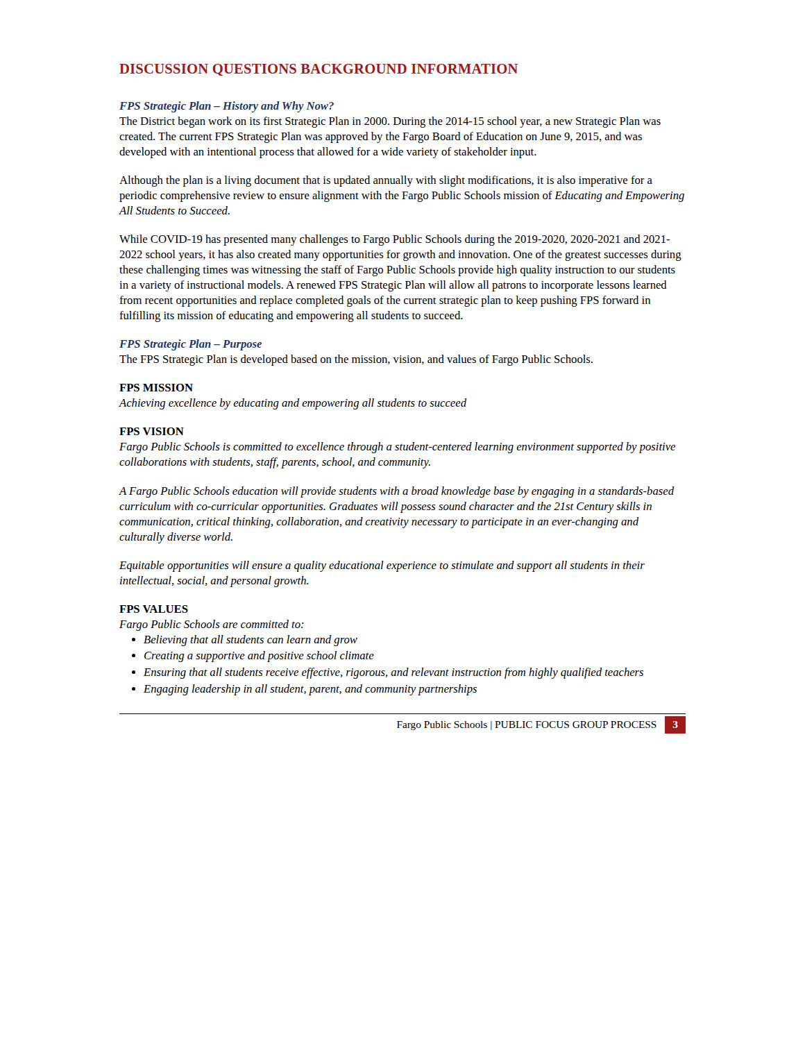DISCUSSION QUESTIONS BACKGROUND INFORMATION
FPS Strategic Plan – History and Why Now?
The District began work on its first Strategic Plan in 2000. During the 2014-15 school year, a new Strategic Plan was created. The current FPS Strategic Plan was approved by the Fargo Board of Education on June 9, 2015, and was developed with an intentional process that allowed for a wide variety of stakeholder input.
Although the plan is a living document that is updated annually with slight modifications, it is also imperative for a periodic comprehensive review to ensure alignment with the Fargo Public Schools mission of Educating and Empowering All Students to Succeed.
While COVID-19 has presented many challenges to Fargo Public Schools during the 2019-2020, 2020-2021 and 2021-2022 school years, it has also created many opportunities for growth and innovation. One of the greatest successes during these challenging times was witnessing the staff of Fargo Public Schools provide high quality instruction to our students in a variety of instructional models. A renewed FPS Strategic Plan will allow all patrons to incorporate lessons learned from recent opportunities and replace completed goals of the current strategic plan to keep pushing FPS forward in fulfilling its mission of educating and empowering all students to succeed.
FPS Strategic Plan – Purpose
The FPS Strategic Plan is developed based on the mission, vision, and values of Fargo Public Schools.
FPS MISSION
Achieving excellence by educating and empowering all students to succeed
FPS VISION
Fargo Public Schools is committed to excellence through a student-centered learning environment supported by positive collaborations with students, staff, parents, school, and community.
A Fargo Public Schools education will provide students with a broad knowledge base by engaging in a standards-based curriculum with co-curricular opportunities. Graduates will possess sound character and the 21st Century skills in communication, critical thinking, collaboration, and creativity necessary to participate in an ever-changing and culturally diverse world.
Equitable opportunities will ensure a quality educational experience to stimulate and support all students in their intellectual, social, and personal growth.
FPS VALUES
Fargo Public Schools are committed to:
Believing that all students can learn and grow
Creating a supportive and positive school climate
Ensuring that all students receive effective, rigorous, and relevant instruction from highly qualified teachers
Engaging leadership in all student, parent, and community partnerships
Fargo Public Schools | PUBLIC FOCUS GROUP PROCESS 3